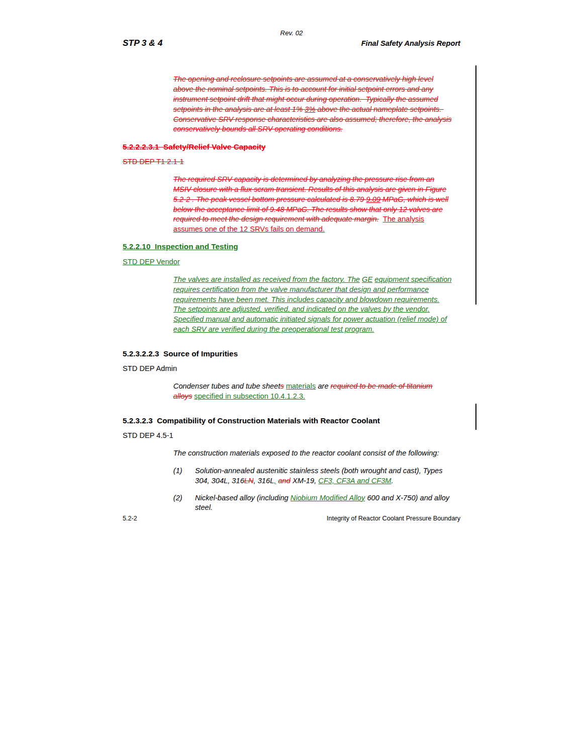Rev. 02
STP 3 & 4
Final Safety Analysis Report
The opening and reclosure setpoints are assumed at a conservatively high level above the nominal setpoints. This is to account for initial setpoint errors and any instrument setpoint drift that might occur during operation. Typically the assumed setpoints in the analysis are at least 1% 3% above the actual nameplate setpoints. Conservative SRV response characteristics are also assumed; therefore, the analysis conservatively bounds all SRV operating conditions.
5.2.2.2.3.1 Safety/Relief Valve Capacity
STD DEP T1 2.1-1
The required SRV capacity is determined by analyzing the pressure rise from an MSIV closure with a flux scram transient. Results of this analysis are given in Figure 5.2-2 . The peak vessel bottom pressure calculated is 8.79 9.09 MPaG, which is well below the acceptance limit of 9.48 MPaG. The results show that only 12 valves are required to meet the design requirement with adequate margin. The analysis assumes one of the 12 SRVs fails on demand.
5.2.2.10 Inspection and Testing
STD DEP Vendor
The valves are installed as received from the factory. The GE equipment specification requires certification from the valve manufacturer that design and performance requirements have been met. This includes capacity and blowdown requirements. The setpoints are adjusted, verified, and indicated on the valves by the vendor. Specified manual and automatic initiated signals for power actuation (relief mode) of each SRV are verified during the preoperational test program.
5.2.3.2.2.3 Source of Impurities
STD DEP Admin
Condenser tubes and tube sheet s materials are required to be made of titanium alloys specified in subsection 10.4.1.2.3.
5.2.3.2.3 Compatibility of Construction Materials with Reactor Coolant
STD DEP 4.5-1
The construction materials exposed to the reactor coolant consist of the following:
(1)
Solution-annealed austenitic stainless steels (both wrought and cast), Types 304, 304L, 316LN, 316L, and XM-19, CF3, CF3A and CF3M.
(2)
Nickel-based alloy (including Niobium Modified Alloy 600 and X-750) and alloy steel.
5.2-2
Integrity of Reactor Coolant Pressure Boundary